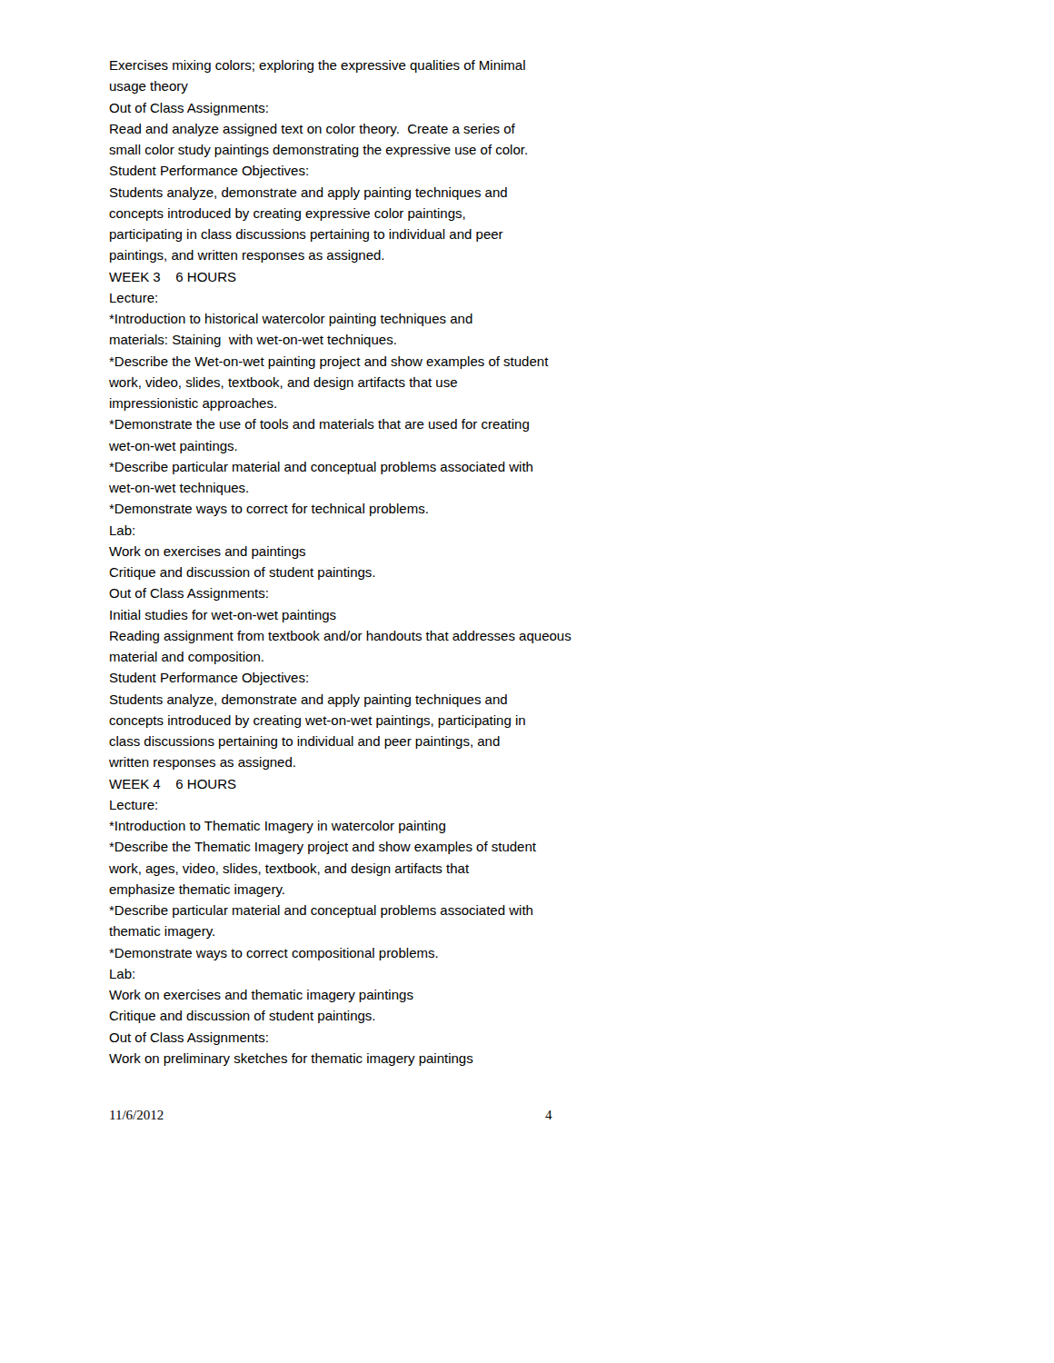Exercises mixing colors; exploring the expressive qualities of Minimal
usage theory
Out of Class Assignments:
Read and analyze assigned text on color theory. Create a series of
small color study paintings demonstrating the expressive use of color.
Student Performance Objectives:
Students analyze, demonstrate and apply painting techniques and
concepts introduced by creating expressive color paintings,
participating in class discussions pertaining to individual and peer
paintings, and written responses as assigned.
WEEK 3 6 HOURS
Lecture:
*Introduction to historical watercolor painting techniques and
materials: Staining with wet-on-wet techniques.
*Describe the Wet-on-wet painting project and show examples of student
work, video, slides, textbook, and design artifacts that use
impressionistic approaches.
*Demonstrate the use of tools and materials that are used for creating
wet-on-wet paintings.
*Describe particular material and conceptual problems associated with
wet-on-wet techniques.
*Demonstrate ways to correct for technical problems.
Lab:
Work on exercises and paintings
Critique and discussion of student paintings.
Out of Class Assignments:
Initial studies for wet-on-wet paintings
Reading assignment from textbook and/or handouts that addresses aqueous
material and composition.
Student Performance Objectives:
Students analyze, demonstrate and apply painting techniques and
concepts introduced by creating wet-on-wet paintings, participating in
class discussions pertaining to individual and peer paintings, and
written responses as assigned.
WEEK 4 6 HOURS
Lecture:
*Introduction to Thematic Imagery in watercolor painting
*Describe the Thematic Imagery project and show examples of student
work, ages, video, slides, textbook, and design artifacts that
emphasize thematic imagery.
*Describe particular material and conceptual problems associated with
thematic imagery.
*Demonstrate ways to correct compositional problems.
Lab:
Work on exercises and thematic imagery paintings
Critique and discussion of student paintings.
Out of Class Assignments:
Work on preliminary sketches for thematic imagery paintings
11/6/2012 4